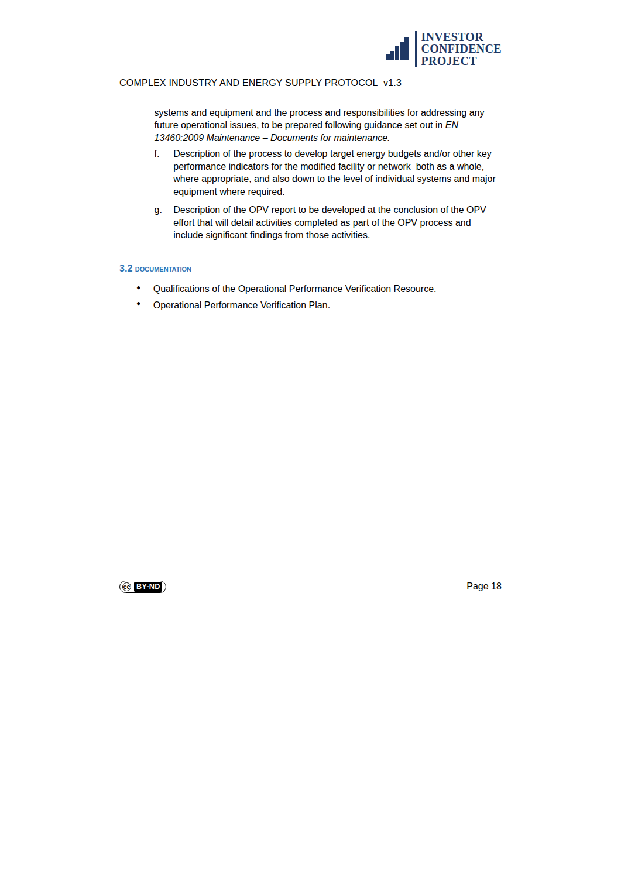INVESTOR
CONFIDENCE
PROJECT
COMPLEX INDUSTRY AND ENERGY SUPPLY PROTOCOL v1.3
systems and equipment and the process and responsibilities for addressing any future operational issues, to be prepared following guidance set out in EN 13460:2009 Maintenance – Documents for maintenance.
f. Description of the process to develop target energy budgets and/or other key performance indicators for the modified facility or network both as a whole, where appropriate, and also down to the level of individual systems and major equipment where required.
g. Description of the OPV report to be developed at the conclusion of the OPV effort that will detail activities completed as part of the OPV process and include significant findings from those activities.
3.2 DOCUMENTATION
Qualifications of the Operational Performance Verification Resource.
Operational Performance Verification Plan.
cc BY-ND
Page 18